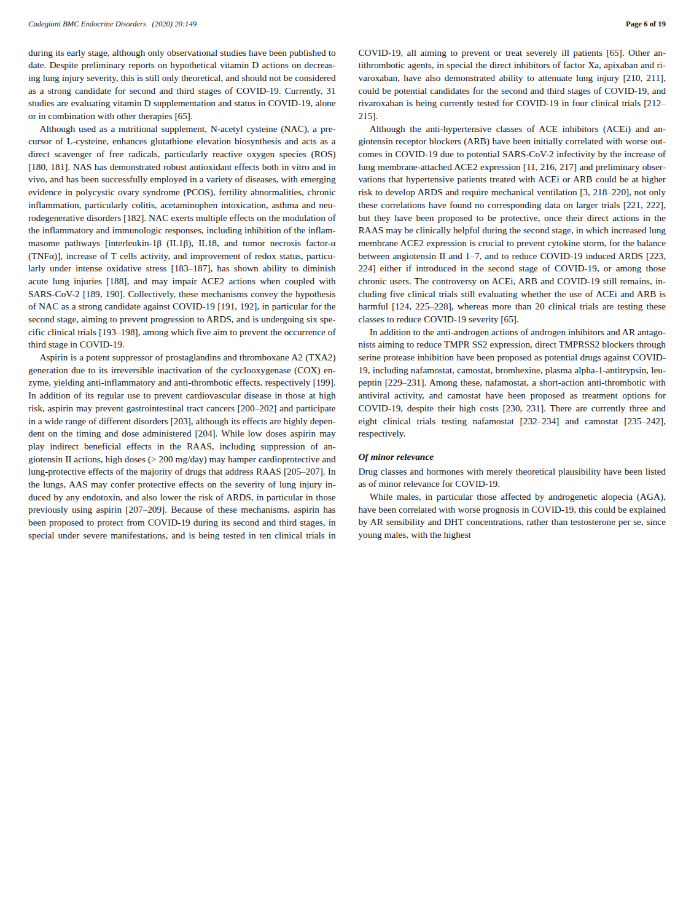Cadegiani BMC Endocrine Disorders (2020) 20:149
Page 6 of 19
during its early stage, although only observational studies have been published to date. Despite preliminary reports on hypothetical vitamin D actions on decreasing lung injury severity, this is still only theoretical, and should not be considered as a strong candidate for second and third stages of COVID-19. Currently, 31 studies are evaluating vitamin D supplementation and status in COVID-19, alone or in combination with other therapies [65].
Although used as a nutritional supplement, N-acetyl cysteine (NAC), a precursor of L-cysteine, enhances glutathione elevation biosynthesis and acts as a direct scavenger of free radicals, particularly reactive oxygen species (ROS) [180, 181]. NAS has demonstrated robust antioxidant effects both in vitro and in vivo, and has been successfully employed in a variety of diseases, with emerging evidence in polycystic ovary syndrome (PCOS), fertility abnormalities, chronic inflammation, particularly colitis, acetaminophen intoxication, asthma and neurodegenerative disorders [182]. NAC exerts multiple effects on the modulation of the inflammatory and immunologic responses, including inhibition of the inflammasome pathways [interleukin-1β (IL1β), IL18, and tumor necrosis factor-α (TNFα)], increase of T cells activity, and improvement of redox status, particularly under intense oxidative stress [183–187], has shown ability to diminish acute lung injuries [188], and may impair ACE2 actions when coupled with SARS-CoV-2 [189, 190]. Collectively, these mechanisms convey the hypothesis of NAC as a strong candidate against COVID-19 [191, 192], in particular for the second stage, aiming to prevent progression to ARDS, and is undergoing six specific clinical trials [193–198], among which five aim to prevent the occurrence of third stage in COVID-19.
Aspirin is a potent suppressor of prostaglandins and thromboxane A2 (TXA2) generation due to its irreversible inactivation of the cyclooxygenase (COX) enzyme, yielding anti-inflammatory and anti-thrombotic effects, respectively [199]. In addition of its regular use to prevent cardiovascular disease in those at high risk, aspirin may prevent gastrointestinal tract cancers [200–202] and participate in a wide range of different disorders [203], although its effects are highly dependent on the timing and dose administered [204]. While low doses aspirin may play indirect beneficial effects in the RAAS, including suppression of angiotensin II actions, high doses (> 200 mg/day) may hamper cardioprotective and lung-protective effects of the majority of drugs that address RAAS [205–207]. In the lungs, AAS may confer protective effects on the severity of lung injury induced by any endotoxin, and also lower the risk of ARDS, in particular in those previously using aspirin [207–209]. Because of these mechanisms, aspirin has been proposed to protect from COVID-19 during its second and third stages, in special under severe manifestations, and is being tested in ten clinical trials in COVID-19, all aiming to prevent or treat severely ill patients [65]. Other antithrombotic agents, in special the direct inhibitors of factor Xa, apixaban and rivaroxaban, have also demonstrated ability to attenuate lung injury [210, 211], could be potential candidates for the second and third stages of COVID-19, and rivaroxaban is being currently tested for COVID-19 in four clinical trials [212–215].
Although the anti-hypertensive classes of ACE inhibitors (ACEi) and angiotensin receptor blockers (ARB) have been initially correlated with worse outcomes in COVID-19 due to potential SARS-CoV-2 infectivity by the increase of lung membrane-attached ACE2 expression [11, 216, 217] and preliminary observations that hypertensive patients treated with ACEi or ARB could be at higher risk to develop ARDS and require mechanical ventilation [3, 218–220], not only these correlations have found no corresponding data on larger trials [221, 222], but they have been proposed to be protective, once their direct actions in the RAAS may be clinically helpful during the second stage, in which increased lung membrane ACE2 expression is crucial to prevent cytokine storm, for the balance between angiotensin II and 1–7, and to reduce COVID-19 induced ARDS [223, 224] either if introduced in the second stage of COVID-19, or among those chronic users. The controversy on ACEi, ARB and COVID-19 still remains, including five clinical trials still evaluating whether the use of ACEi and ARB is harmful [124, 225–228], whereas more than 20 clinical trials are testing these classes to reduce COVID-19 severity [65].
In addition to the anti-androgen actions of androgen inhibitors and AR antagonists aiming to reduce TMPR SS2 expression, direct TMPRSS2 blockers through serine protease inhibition have been proposed as potential drugs against COVID-19, including nafamostat, camostat, bromhexine, plasma alpha-1-antitrypsin, leupeptin [229–231]. Among these, nafamostat, a short-action anti-thrombotic with antiviral activity, and camostat have been proposed as treatment options for COVID-19, despite their high costs [230, 231]. There are currently three and eight clinical trials testing nafamostat [232–234] and camostat [235–242], respectively.
Of minor relevance
Drug classes and hormones with merely theoretical plausibility have been listed as of minor relevance for COVID-19.
While males, in particular those affected by androgenetic alopecia (AGA), have been correlated with worse prognosis in COVID-19, this could be explained by AR sensibility and DHT concentrations, rather than testosterone per se, since young males, with the highest